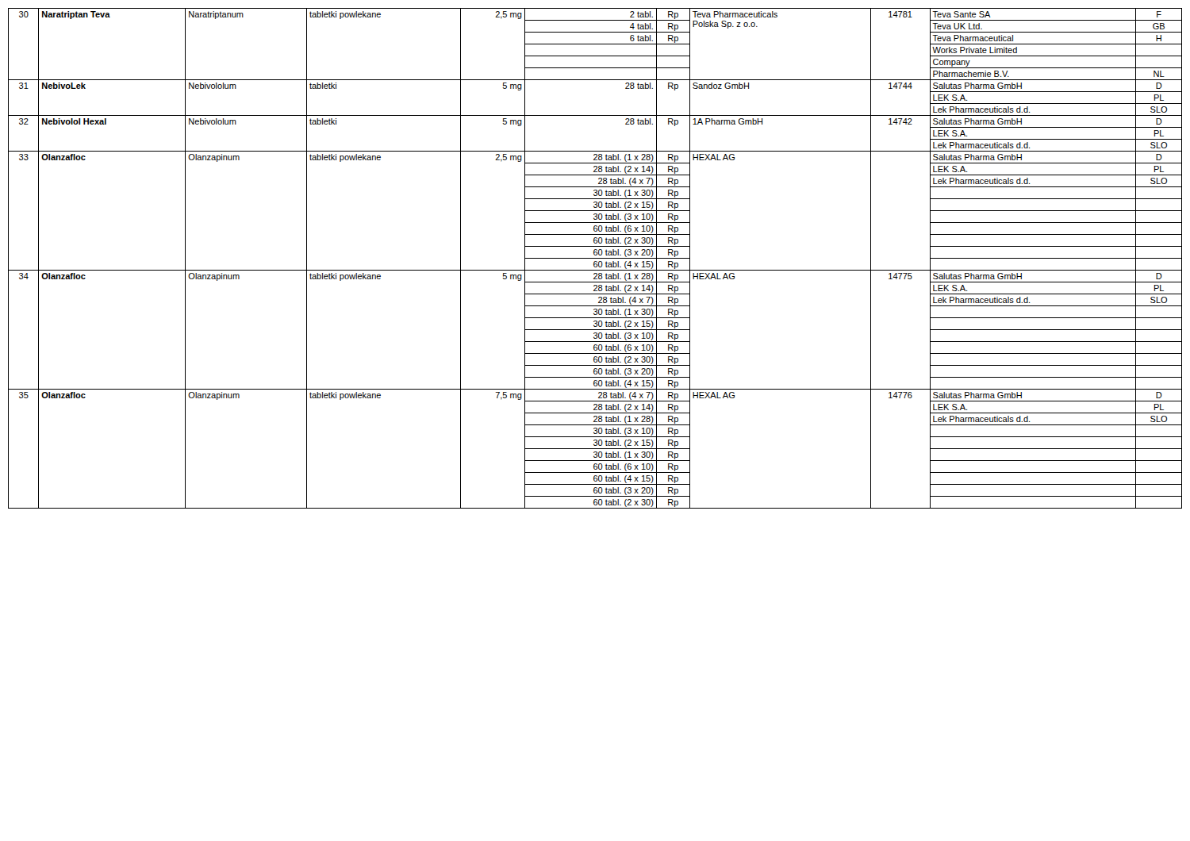| 30 | Naratriptan Teva | Naratriptanum | tabletki powlekane | 2,5 mg | 2 tabl. | Rp | Teva Pharmaceuticals Polska Sp. z o.o. | 14781 | Teva Sante SA | F |
| 4 tabl. | Rp | Teva UK Ltd. | GB |
| 6 tabl. | Rp | Teva Pharmaceutical | H |
| | | Works Private Limited | |
| | | Company | |
| | | Pharmachemie B.V. | NL |
| 31 | NebivoLek | Nebivololum | tabletki | 5 mg | 28 tabl. | Rp | Sandoz GmbH | 14744 | Salutas Pharma GmbH | D |
| LEK S.A. | PL |
| Lek Pharmaceuticals d.d. | SLO |
| 32 | Nebivolol Hexal | Nebivololum | tabletki | 5 mg | 28 tabl. | Rp | 1A Pharma GmbH | 14742 | Salutas Pharma GmbH | D |
| LEK S.A. | PL |
| Lek Pharmaceuticals d.d. | SLO |
| 33 | Olanzafloc | Olanzapinum | tabletki powlekane | 2,5 mg | 28 tabl. (1 x 28) | Rp | HEXAL AG | | Salutas Pharma GmbH | D |
| 28 tabl. (2 x 14) | Rp | LEK S.A. | PL |
| 28 tabl. (4 x 7) | Rp | Lek Pharmaceuticals d.d. | SLO |
| 30 tabl. (1 x 30) | Rp | | |
| 30 tabl. (2 x 15) | Rp | | |
| 30 tabl. (3 x 10) | Rp | | |
| 60 tabl. (6 x 10) | Rp | | |
| 60 tabl. (2 x 30) | Rp | | |
| 60 tabl. (3 x 20) | Rp | | |
| 60 tabl. (4 x 15) | Rp | | |
| 34 | Olanzafloc | Olanzapinum | tabletki powlekane | 5 mg | 28 tabl. (1 x 28) | Rp | HEXAL AG | 14775 | Salutas Pharma GmbH | D |
| 28 tabl. (2 x 14) | Rp | LEK S.A. | PL |
| 28 tabl. (4 x 7) | Rp | Lek Pharmaceuticals d.d. | SLO |
| 30 tabl. (1 x 30) | Rp | | |
| 30 tabl. (2 x 15) | Rp | | |
| 30 tabl. (3 x 10) | Rp | | |
| 60 tabl. (6 x 10) | Rp | | |
| 60 tabl. (2 x 30) | Rp | | |
| 60 tabl. (3 x 20) | Rp | | |
| 60 tabl. (4 x 15) | Rp | | |
| 35 | Olanzafloc | Olanzapinum | tabletki powlekane | 7,5 mg | 28 tabl. (4 x 7) | Rp | HEXAL AG | 14776 | Salutas Pharma GmbH | D |
| 28 tabl. (2 x 14) | Rp | LEK S.A. | PL |
| 28 tabl. (1 x 28) | Rp | Lek Pharmaceuticals d.d. | SLO |
| 30 tabl. (3 x 10) | Rp | | |
| 30 tabl. (2 x 15) | Rp | | |
| 30 tabl. (1 x 30) | Rp | | |
| 60 tabl. (6 x 10) | Rp | | |
| 60 tabl. (4 x 15) | Rp | | |
| 60 tabl. (3 x 20) | Rp | | |
| 60 tabl. (2 x 30) | Rp | | |